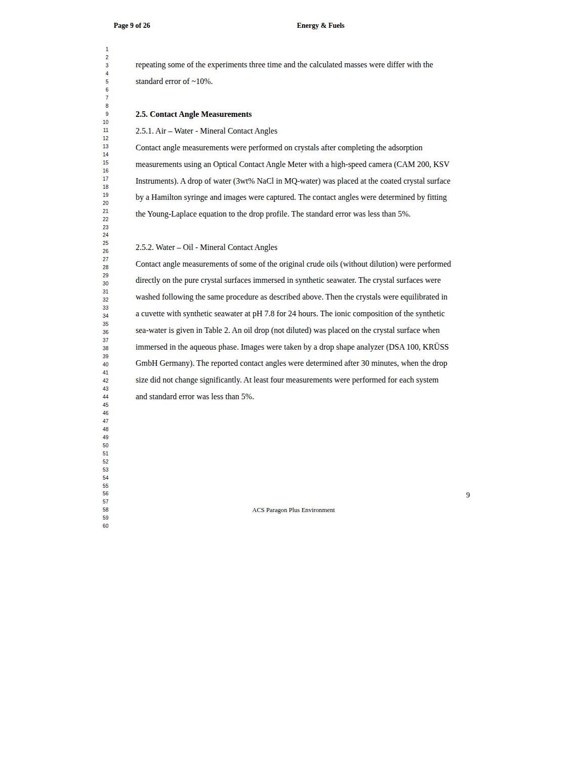Page 9 of 26 Energy & Fuels
1
2
3
4
5
6
7
8
9
10
11
12
13
14
15
16
17
18
19
20
21
22
23
24
25
26
27
28
29
30
31
32
33
34
35
36
37
38
39
40
41
42
43
44
45
46
47
48
49
50
51
52
53
54
55
56
57
58
59
60
repeating some of the experiments three time and the calculated masses were differ with the
standard error of ~10%.
2.5. Contact Angle Measurements
2.5.1. Air – Water - Mineral Contact Angles
Contact angle measurements were performed on crystals after completing the adsorption
measurements using an Optical Contact Angle Meter with a high-speed camera (CAM 200, KSV
Instruments). A drop of water (3wt% NaCl in MQ-water) was placed at the coated crystal surface
by a Hamilton syringe and images were captured. The contact angles were determined by fitting
the Young-Laplace equation to the drop profile. The standard error was less than 5%.
2.5.2. Water – Oil - Mineral Contact Angles
Contact angle measurements of some of the original crude oils (without dilution) were performed
directly on the pure crystal surfaces immersed in synthetic seawater. The crystal surfaces were
washed following the same procedure as described above. Then the crystals were equilibrated in
a cuvette with synthetic seawater at pH 7.8 for 24 hours. The ionic composition of the synthetic
sea-water is given in Table 2. An oil drop (not diluted) was placed on the crystal surface when
immersed in the aqueous phase. Images were taken by a drop shape analyzer (DSA 100, KRÜSS
GmbH Germany). The reported contact angles were determined after 30 minutes, when the drop
size did not change significantly. At least four measurements were performed for each system
and standard error was less than 5%.
9
ACS Paragon Plus Environment